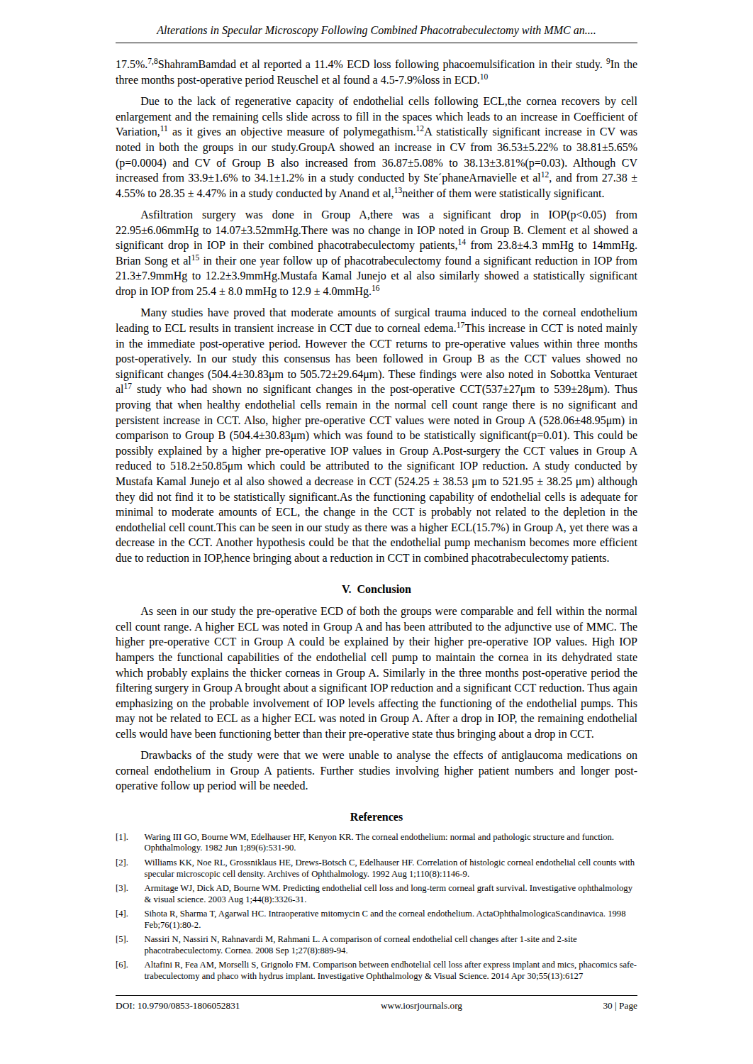Alterations in Specular Microscopy Following Combined Phacotrabeculectomy with MMC an....
17.5%.7,8ShahramBamdad et al reported a 11.4% ECD loss following phacoemulsification in their study. 9In the three months post-operative period Reuschel et al found a 4.5-7.9%loss in ECD.10
Due to the lack of regenerative capacity of endothelial cells following ECL,the cornea recovers by cell enlargement and the remaining cells slide across to fill in the spaces which leads to an increase in Coefficient of Variation,11 as it gives an objective measure of polymegathism.12A statistically significant increase in CV was noted in both the groups in our study.GroupA showed an increase in CV from 36.53±5.22% to 38.81±5.65% (p=0.0004) and CV of Group B also increased from 36.87±5.08% to 38.13±3.81%(p=0.03). Although CV increased from 33.9±1.6% to 34.1±1.2% in a study conducted by Ste´phaneArnavielle et al12, and from 27.38 ± 4.55% to 28.35 ± 4.47% in a study conducted by Anand et al,13neither of them were statistically significant.
Asfiltration surgery was done in Group A,there was a significant drop in IOP(p<0.05) from 22.95±6.06mmHg to 14.07±3.52mmHg.There was no change in IOP noted in Group B. Clement et al showed a significant drop in IOP in their combined phacotrabeculectomy patients,14 from 23.8±4.3 mmHg to 14mmHg. Brian Song et al15 in their one year follow up of phacotrabeculectomy found a significant reduction in IOP from 21.3±7.9mmHg to 12.2±3.9mmHg.Mustafa Kamal Junejo et al also similarly showed a statistically significant drop in IOP from 25.4 ± 8.0 mmHg to 12.9 ± 4.0mmHg.16
Many studies have proved that moderate amounts of surgical trauma induced to the corneal endothelium leading to ECL results in transient increase in CCT due to corneal edema.17This increase in CCT is noted mainly in the immediate post-operative period. However the CCT returns to pre-operative values within three months post-operatively. In our study this consensus has been followed in Group B as the CCT values showed no significant changes (504.4±30.83μm to 505.72±29.64μm). These findings were also noted in Sobottka Venturaet al17 study who had shown no significant changes in the post-operative CCT(537±27μm to 539±28μm). Thus proving that when healthy endothelial cells remain in the normal cell count range there is no significant and persistent increase in CCT. Also, higher pre-operative CCT values were noted in Group A (528.06±48.95μm) in comparison to Group B (504.4±30.83μm) which was found to be statistically significant(p=0.01). This could be possibly explained by a higher pre-operative IOP values in Group A.Post-surgery the CCT values in Group A reduced to 518.2±50.85μm which could be attributed to the significant IOP reduction. A study conducted by Mustafa Kamal Junejo et al also showed a decrease in CCT (524.25 ± 38.53 μm to 521.95 ± 38.25 μm) although they did not find it to be statistically significant.As the functioning capability of endothelial cells is adequate for minimal to moderate amounts of ECL, the change in the CCT is probably not related to the depletion in the endothelial cell count.This can be seen in our study as there was a higher ECL(15.7%) in Group A, yet there was a decrease in the CCT. Another hypothesis could be that the endothelial pump mechanism becomes more efficient due to reduction in IOP,hence bringing about a reduction in CCT in combined phacotrabeculectomy patients.
V. Conclusion
As seen in our study the pre-operative ECD of both the groups were comparable and fell within the normal cell count range. A higher ECL was noted in Group A and has been attributed to the adjunctive use of MMC. The higher pre-operative CCT in Group A could be explained by their higher pre-operative IOP values. High IOP hampers the functional capabilities of the endothelial cell pump to maintain the cornea in its dehydrated state which probably explains the thicker corneas in Group A. Similarly in the three months post-operative period the filtering surgery in Group A brought about a significant IOP reduction and a significant CCT reduction. Thus again emphasizing on the probable involvement of IOP levels affecting the functioning of the endothelial pumps. This may not be related to ECL as a higher ECL was noted in Group A. After a drop in IOP, the remaining endothelial cells would have been functioning better than their pre-operative state thus bringing about a drop in CCT.
Drawbacks of the study were that we were unable to analyse the effects of antiglaucoma medications on corneal endothelium in Group A patients. Further studies involving higher patient numbers and longer post-operative follow up period will be needed.
References
Waring III GO, Bourne WM, Edelhauser HF, Kenyon KR. The corneal endothelium: normal and pathologic structure and function. Ophthalmology. 1982 Jun 1;89(6):531-90.
Williams KK, Noe RL, Grossniklaus HE, Drews-Botsch C, Edelhauser HF. Correlation of histologic corneal endothelial cell counts with specular microscopic cell density. Archives of Ophthalmology. 1992 Aug 1;110(8):1146-9.
Armitage WJ, Dick AD, Bourne WM. Predicting endothelial cell loss and long-term corneal graft survival. Investigative ophthalmology & visual science. 2003 Aug 1;44(8):3326-31.
Sihota R, Sharma T, Agarwal HC. Intraoperative mitomycin C and the corneal endothelium. ActaOphthalmologicaScandinavica. 1998 Feb;76(1):80-2.
Nassiri N, Nassiri N, Rahnavardi M, Rahmani L. A comparison of corneal endothelial cell changes after 1-site and 2-site phacotrabeculectomy. Cornea. 2008 Sep 1;27(8):889-94.
Altafini R, Fea AM, Morselli S, Grignolo FM. Comparison between endhotelial cell loss after express implant and mics, phacomics safe-trabeculectomy and phaco with hydrus implant. Investigative Ophthalmology & Visual Science. 2014 Apr 30;55(13):6127
DOI: 10.9790/0853-1806052831 www.iosrjournals.org 30 | Page